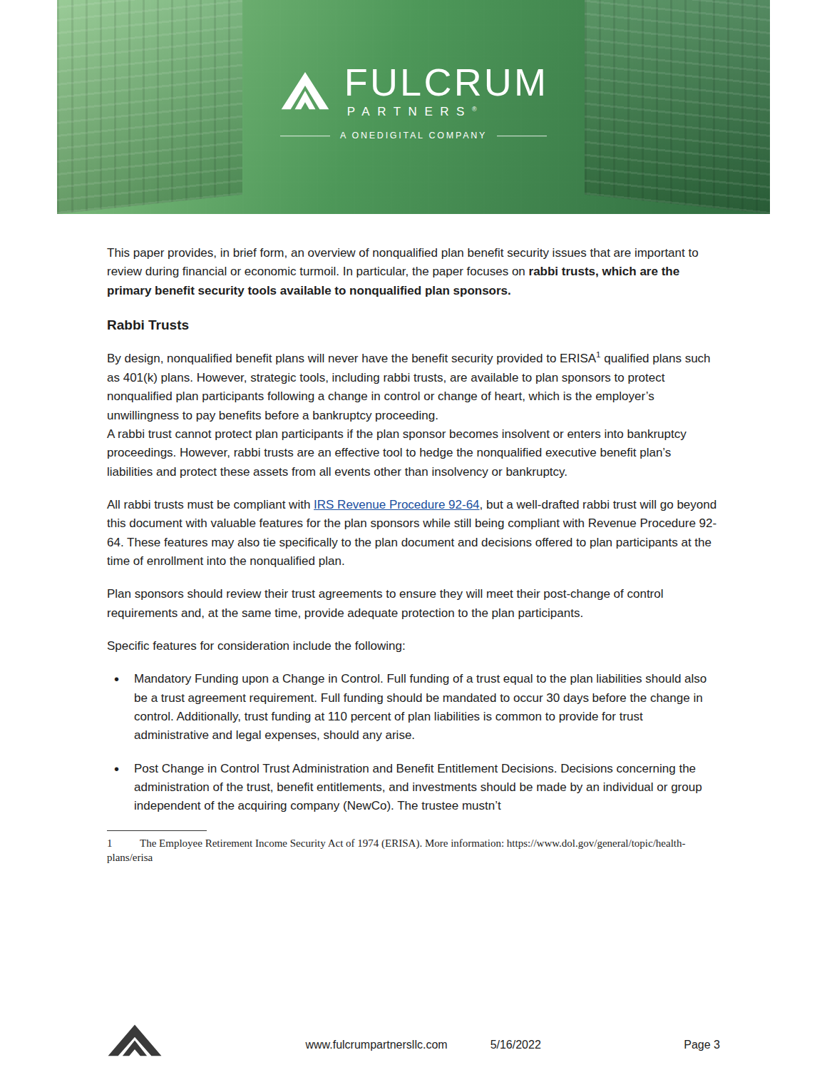FULCRUM PARTNERS®
A ONEDIGITAL COMPANY
This paper provides, in brief form, an overview of nonqualified plan benefit security issues that are important to review during financial or economic turmoil. In particular, the paper focuses on rabbi trusts, which are the primary benefit security tools available to nonqualified plan sponsors.
Rabbi Trusts
By design, nonqualified benefit plans will never have the benefit security provided to ERISA1 qualified plans such as 401(k) plans. However, strategic tools, including rabbi trusts, are available to plan sponsors to protect nonqualified plan participants following a change in control or change of heart, which is the employer’s unwillingness to pay benefits before a bankruptcy proceeding.
A rabbi trust cannot protect plan participants if the plan sponsor becomes insolvent or enters into bankruptcy proceedings. However, rabbi trusts are an effective tool to hedge the nonqualified executive benefit plan’s liabilities and protect these assets from all events other than insolvency or bankruptcy.
All rabbi trusts must be compliant with IRS Revenue Procedure 92-64, but a well-drafted rabbi trust will go beyond this document with valuable features for the plan sponsors while still being compliant with Revenue Procedure 92-64. These features may also tie specifically to the plan document and decisions offered to plan participants at the time of enrollment into the nonqualified plan.
Plan sponsors should review their trust agreements to ensure they will meet their post-change of control requirements and, at the same time, provide adequate protection to the plan participants.
Specific features for consideration include the following:
Mandatory Funding upon a Change in Control. Full funding of a trust equal to the plan liabilities should also be a trust agreement requirement. Full funding should be mandated to occur 30 days before the change in control. Additionally, trust funding at 110 percent of plan liabilities is common to provide for trust administrative and legal expenses, should any arise.
Post Change in Control Trust Administration and Benefit Entitlement Decisions. Decisions concerning the administration of the trust, benefit entitlements, and investments should be made by an individual or group independent of the acquiring company (NewCo). The trustee mustn’t
1 The Employee Retirement Income Security Act of 1974 (ERISA). More information: https://www.dol.gov/general/topic/health-plans/erisa
www.fulcrumpartnersllc.com 5/16/2022
Page 3